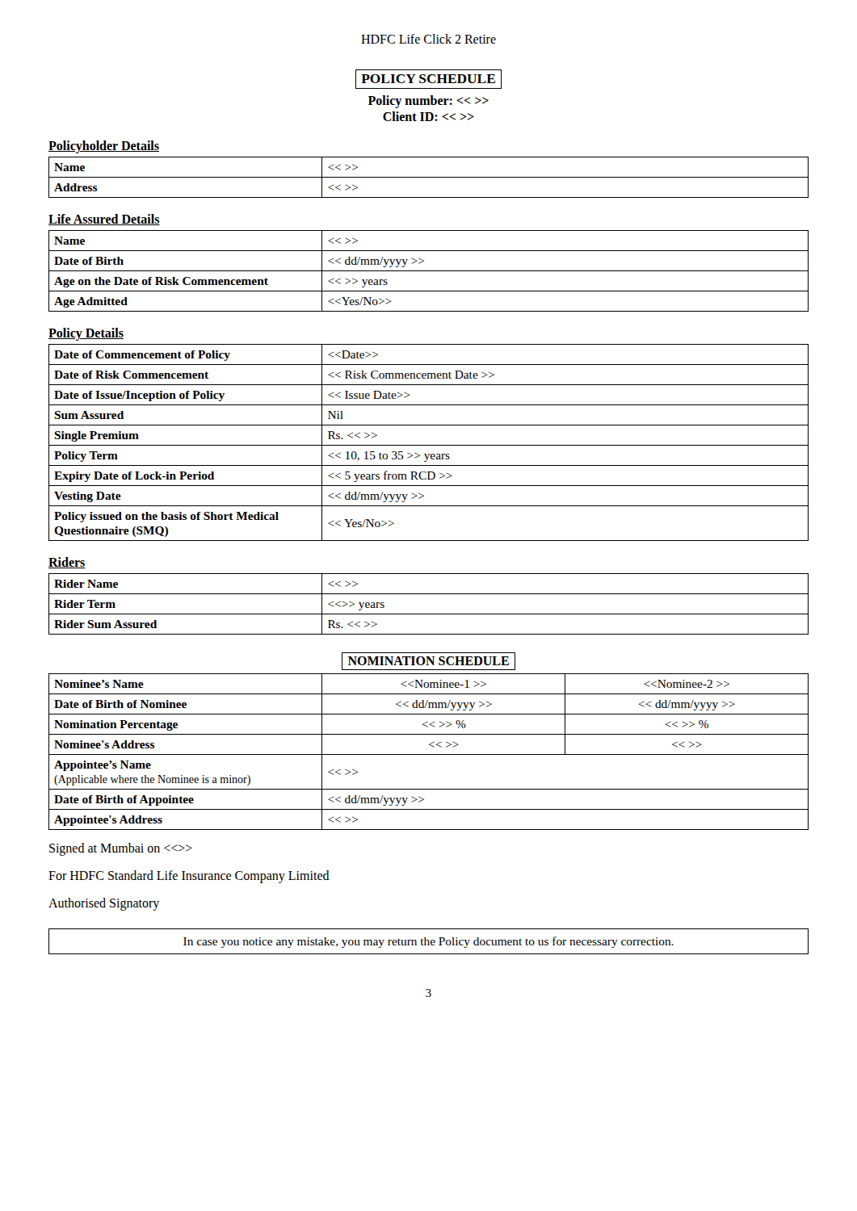HDFC Life Click 2 Retire
POLICY SCHEDULE
Policy number: << >>
Client ID: << >>
Policyholder Details
| Name | << >> |
| Address | << >> |
Life Assured Details
| Name | << >> |
| Date of Birth | << dd/mm/yyyy >> |
| Age on the Date of Risk Commencement | << >> years |
| Age Admitted | <<Yes/No>> |
Policy Details
| Date of Commencement of Policy | <<Date>> |
| Date of Risk Commencement | << Risk Commencement Date >> |
| Date of Issue/Inception of Policy | << Issue Date>> |
| Sum Assured | Nil |
| Single Premium | Rs. << >> |
| Policy Term | << 10, 15 to 35 >> years |
| Expiry Date of Lock-in Period | << 5 years from RCD >> |
| Vesting Date | << dd/mm/yyyy >> |
| Policy issued on the basis of Short Medical Questionnaire (SMQ) | << Yes/No>> |
Riders
| Rider Name | << >> |
| Rider Term | <<>> years |
| Rider Sum Assured | Rs. << >> |
NOMINATION SCHEDULE
| Nominee’s Name | <<Nominee-1 >> | <<Nominee-2 >> |
| Date of Birth of Nominee | << dd/mm/yyyy >> | << dd/mm/yyyy >> |
| Nomination Percentage | << >> % | << >> % |
| Nominee's Address | << >> | << >> |
| Appointee’s Name (Applicable where the Nominee is a minor) | << >> |
| Date of Birth of Appointee | << dd/mm/yyyy >> |
| Appointee's Address | << >> |
Signed at Mumbai on <<>>
For HDFC Standard Life Insurance Company Limited
Authorised Signatory
In case you notice any mistake, you may return the Policy document to us for necessary correction.
3